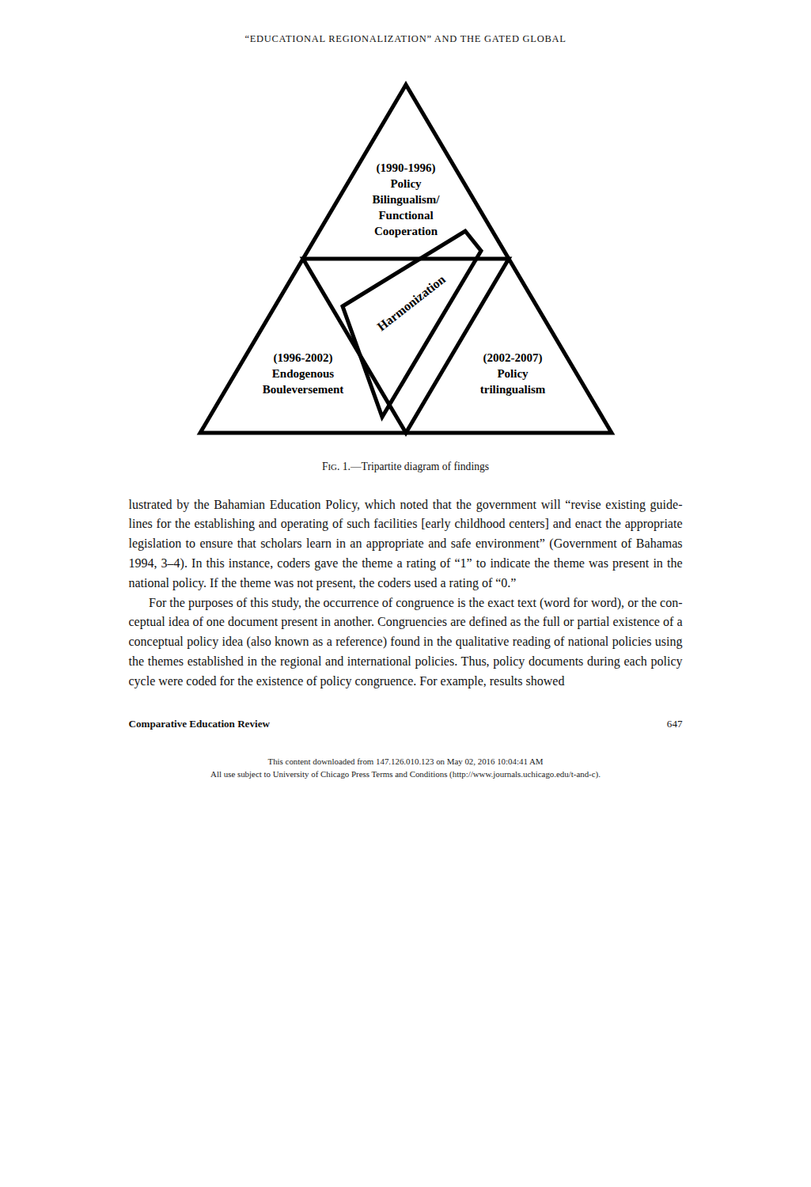“EDUCATIONAL REGIONALIZATION” AND THE GATED GLOBAL
Tripartite diagram of findings A large outer triangle divided into three smaller triangles labeled with policy cycles: 1990-1996 Policy Bilingualism/Functional Cooperation at the top; 1996-2002 Endogenous Bouleversement at the lower left; 2002-2007 Policy trilingualism at the lower right. An overlapping quadrilateral in the center is labeled Harmonization. (1990-1996) Policy Bilingualism/ Functional Cooperation (1996-2002) Endogenous Bouleversement (2002-2007) Policy trilingualism Harmonization
FIG. 1.—Tripartite diagram of findings
lustrated by the Bahamian Education Policy, which noted that the government will “revise existing guidelines for the establishing and operating of such facilities [early childhood centers] and enact the appropriate legislation to ensure that scholars learn in an appropriate and safe environment” (Government of Bahamas 1994, 3–4). In this instance, coders gave the theme a rating of “1” to indicate the theme was present in the national policy. If the theme was not present, the coders used a rating of “0.”
For the purposes of this study, the occurrence of congruence is the exact text (word for word), or the conceptual idea of one document present in another. Congruencies are defined as the full or partial existence of a conceptual policy idea (also known as a reference) found in the qualitative reading of national policies using the themes established in the regional and international policies. Thus, policy documents during each policy cycle were coded for the existence of policy congruence. For example, results showed
Comparative Education Review 647
This content downloaded from 147.126.010.123 on May 02, 2016 10:04:41 AM
All use subject to University of Chicago Press Terms and Conditions (http://www.journals.uchicago.edu/t-and-c).